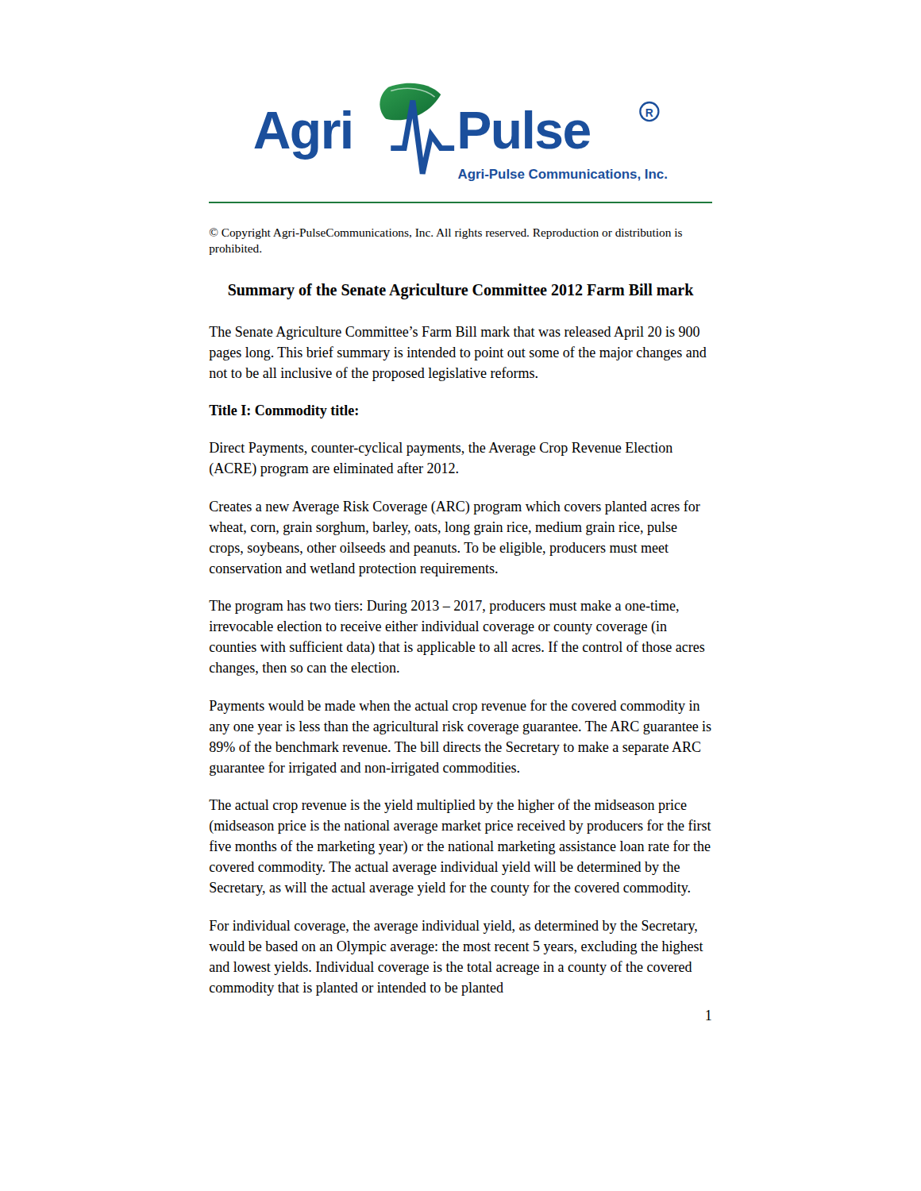Agri Pulse R Agri-Pulse Communications, Inc.
© Copyright Agri-PulseCommunications, Inc. All rights reserved. Reproduction or distribution is prohibited.
Summary of the Senate Agriculture Committee 2012 Farm Bill mark
The Senate Agriculture Committee’s Farm Bill mark that was released April 20 is 900 pages long. This brief summary is intended to point out some of the major changes and not to be all inclusive of the proposed legislative reforms.
Title I: Commodity title:
Direct Payments, counter-cyclical payments, the Average Crop Revenue Election (ACRE) program are eliminated after 2012.
Creates a new Average Risk Coverage (ARC) program which covers planted acres for wheat, corn, grain sorghum, barley, oats, long grain rice, medium grain rice, pulse crops, soybeans, other oilseeds and peanuts. To be eligible, producers must meet conservation and wetland protection requirements.
The program has two tiers: During 2013 – 2017, producers must make a one-time, irrevocable election to receive either individual coverage or county coverage (in counties with sufficient data) that is applicable to all acres. If the control of those acres changes, then so can the election.
Payments would be made when the actual crop revenue for the covered commodity in any one year is less than the agricultural risk coverage guarantee. The ARC guarantee is 89% of the benchmark revenue. The bill directs the Secretary to make a separate ARC guarantee for irrigated and non-irrigated commodities.
The actual crop revenue is the yield multiplied by the higher of the midseason price (midseason price is the national average market price received by producers for the first five months of the marketing year) or the national marketing assistance loan rate for the covered commodity. The actual average individual yield will be determined by the Secretary, as will the actual average yield for the county for the covered commodity.
For individual coverage, the average individual yield, as determined by the Secretary, would be based on an Olympic average: the most recent 5 years, excluding the highest and lowest yields. Individual coverage is the total acreage in a county of the covered commodity that is planted or intended to be planted
1